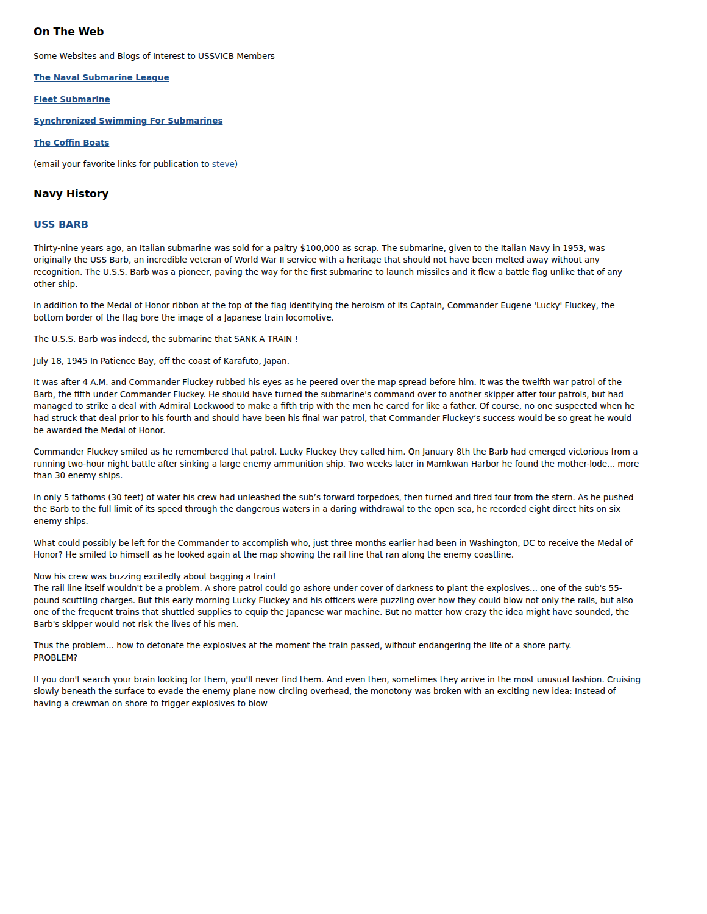On The Web
Some Websites and Blogs of Interest to USSVICB Members
The Naval Submarine League
Fleet Submarine
Synchronized Swimming For Submarines
The Coffin Boats
(email your favorite links for publication to steve)
Navy History
USS BARB
Thirty-nine years ago, an Italian submarine was sold for a paltry $100,000 as scrap. The submarine, given to the Italian Navy in 1953, was originally the USS Barb, an incredible veteran of World War II service with a heritage that should not have been melted away without any recognition. The U.S.S. Barb was a pioneer, paving the way for the first submarine to launch missiles and it flew a battle flag unlike that of any other ship.
In addition to the Medal of Honor ribbon at the top of the flag identifying the heroism of its Captain, Commander Eugene 'Lucky' Fluckey, the bottom border of the flag bore the image of a Japanese train locomotive.
The U.S.S. Barb was indeed, the submarine that SANK A TRAIN !
July 18, 1945 In Patience Bay, off the coast of Karafuto, Japan.
It was after 4 A.M. and Commander Fluckey rubbed his eyes as he peered over the map spread before him. It was the twelfth war patrol of the Barb, the fifth under Commander Fluckey. He should have turned the submarine's command over to another skipper after four patrols, but had managed to strike a deal with Admiral Lockwood to make a fifth trip with the men he cared for like a father. Of course, no one suspected when he had struck that deal prior to his fourth and should have been his final war patrol, that Commander Fluckey‘s success would be so great he would be awarded the Medal of Honor.
Commander Fluckey smiled as he remembered that patrol. Lucky Fluckey they called him. On January 8th the Barb had emerged victorious from a running two-hour night battle after sinking a large enemy ammunition ship. Two weeks later in Mamkwan Harbor he found the mother-lode... more than 30 enemy ships.
In only 5 fathoms (30 feet) of water his crew had unleashed the sub’s forward torpedoes, then turned and fired four from the stern. As he pushed the Barb to the full limit of its speed through the dangerous waters in a daring withdrawal to the open sea, he recorded eight direct hits on six enemy ships.
What could possibly be left for the Commander to accomplish who, just three months earlier had been in Washington, DC to receive the Medal of Honor? He smiled to himself as he looked again at the map showing the rail line that ran along the enemy coastline.
Now his crew was buzzing excitedly about bagging a train!
The rail line itself wouldn't be a problem. A shore patrol could go ashore under cover of darkness to plant the explosives... one of the sub's 55-pound scuttling charges. But this early morning Lucky Fluckey and his officers were puzzling over how they could blow not only the rails, but also one of the frequent trains that shuttled supplies to equip the Japanese war machine. But no matter how crazy the idea might have sounded, the Barb's skipper would not risk the lives of his men.
Thus the problem... how to detonate the explosives at the moment the train passed, without endangering the life of a shore party.
PROBLEM?
If you don't search your brain looking for them, you'll never find them. And even then, sometimes they arrive in the most unusual fashion. Cruising slowly beneath the surface to evade the enemy plane now circling overhead, the monotony was broken with an exciting new idea: Instead of having a crewman on shore to trigger explosives to blow